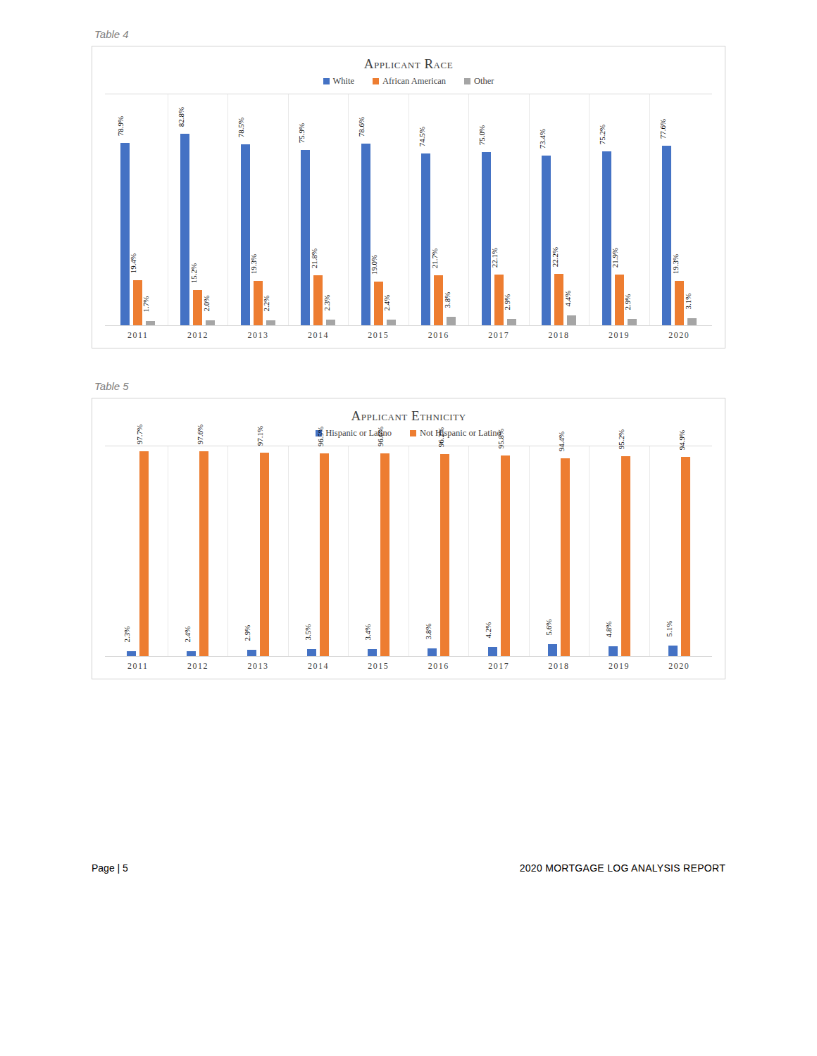Table 4
Applicant Race
White African American Other
78.9%
19.4%
1.7%
82.8%
15.2%
2.0%
78.5%
19.3%
2.2%
75.9%
21.8%
2.3%
78.6%
19.0%
2.4%
74.5%
21.7%
3.8%
75.0%
22.1%
2.9%
73.4%
22.2%
4.4%
75.2%
21.9%
2.9%
77.6%
19.3%
3.1%
2011
2012
2013
2014
2015
2016
2017
2018
2019
2020
Table 5
Applicant Ethnicity
Hispanic or Latino Not Hispanic or Latino
2.3%
97.7%
2.4%
97.6%
2.9%
97.1%
3.5%
96.5%
3.4%
96.6%
3.8%
96.2%
4.2%
95.8%
5.6%
94.4%
4.8%
95.2%
5.1%
94.9%
2011
2012
2013
2014
2015
2016
2017
2018
2019
2020
Page | 5
2020 MORTGAGE LOG ANALYSIS REPORT